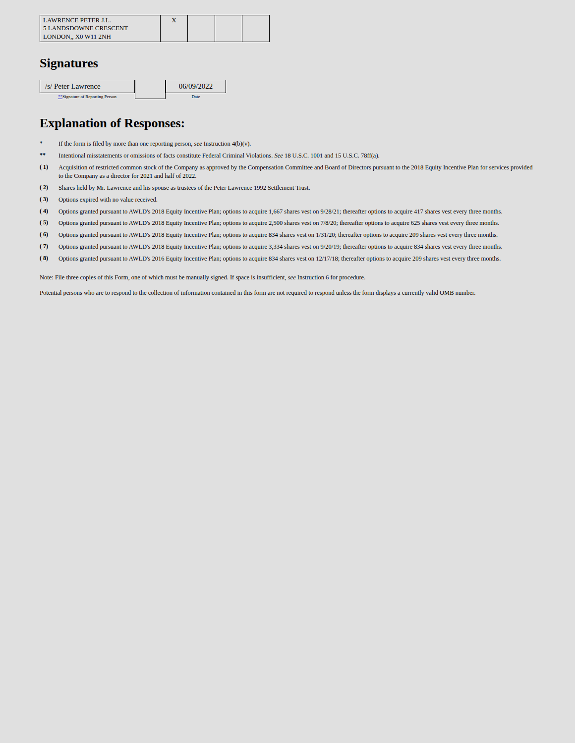| LAWRENCE PETER J.L. 5 LANDSDOWNE CRESCENT LONDON,, X0 W11 2NH | X | | | |
Signatures
| /s/ Peter Lawrence ** Signature of Reporting Person | | 06/09/2022 Date |
Explanation of Responses:
*
If the form is filed by more than one reporting person, see Instruction 4(b)(v).
**
Intentional misstatements or omissions of facts constitute Federal Criminal Violations. See 18 U.S.C. 1001 and 15 U.S.C. 78ff(a).
( 1)
Acquisition of restricted common stock of the Company as approved by the Compensation Committee and Board of Directors pursuant to the 2018 Equity Incentive Plan for services provided to the Company as a director for 2021 and half of 2022.
( 2)
Shares held by Mr. Lawrence and his spouse as trustees of the Peter Lawrence 1992 Settlement Trust.
( 3)
Options expired with no value received.
( 4)
Options granted pursuant to AWLD's 2018 Equity Incentive Plan; options to acquire 1,667 shares vest on 9/28/21; thereafter options to acquire 417 shares vest every three months.
( 5)
Options granted pursuant to AWLD's 2018 Equity Incentive Plan; options to acquire 2,500 shares vest on 7/8/20; thereafter options to acquire 625 shares vest every three months.
( 6)
Options granted pursuant to AWLD's 2018 Equity Incentive Plan; options to acquire 834 shares vest on 1/31/20; thereafter options to acquire 209 shares vest every three months.
( 7)
Options granted pursuant to AWLD's 2018 Equity Incentive Plan; options to acquire 3,334 shares vest on 9/20/19; thereafter options to acquire 834 shares vest every three months.
( 8)
Options granted pursuant to AWLD's 2016 Equity Incentive Plan; options to acquire 834 shares vest on 12/17/18; thereafter options to acquire 209 shares vest every three months.
Note: File three copies of this Form, one of which must be manually signed. If space is insufficient, see Instruction 6 for procedure.
Potential persons who are to respond to the collection of information contained in this form are not required to respond unless the form displays a currently valid OMB number.